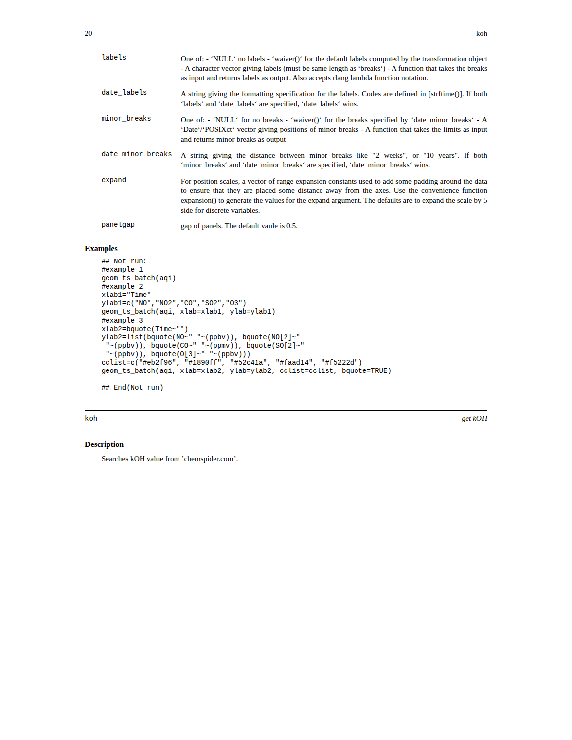20 koh
labels
One of: - ‘NULL‘ no labels - ‘waiver()‘ for the default labels computed by the transformation object - A character vector giving labels (must be same length as ‘breaks‘) - A function that takes the breaks as input and returns labels as output. Also accepts rlang lambda function notation.
date_labels
A string giving the formatting specification for the labels. Codes are defined in [strftime()]. If both ‘labels‘ and ‘date_labels‘ are specified, ‘date_labels‘ wins.
minor_breaks
One of: - ‘NULL‘ for no breaks - ‘waiver()‘ for the breaks specified by ‘date_minor_breaks‘ - A ‘Date‘/‘POSIXct‘ vector giving positions of minor breaks - A function that takes the limits as input and returns minor breaks as output
date_minor_breaks
A string giving the distance between minor breaks like "2 weeks", or "10 years". If both ‘minor_breaks‘ and ‘date_minor_breaks‘ are specified, ‘date_minor_breaks‘ wins.
expand
For position scales, a vector of range expansion constants used to add some padding around the data to ensure that they are placed some distance away from the axes. Use the convenience function expansion() to generate the values for the expand argument. The defaults are to expand the scale by 5 side for discrete variables.
panelgap
gap of panels. The default vaule is 0.5.
Examples
## Not run:
#example 1
geom_ts_batch(aqi)
#example 2
xlab1="Time"
ylab1=c("NO","NO2","CO","SO2","O3")
geom_ts_batch(aqi, xlab=xlab1, ylab=ylab1)
#example 3
xlab2=bquote(Time~"")
ylab2=list(bquote(NO~" "~(ppbv)), bquote(NO[2]~"
 "~(ppbv)), bquote(CO~" "~(ppmv)), bquote(SO[2]~"
 "~(ppbv)), bquote(O[3]~" "~(ppbv)))
cclist=c("#eb2f96", "#1890ff", "#52c41a", "#faad14", "#f5222d")
geom_ts_batch(aqi, xlab=xlab2, ylab=ylab2, cclist=cclist, bquote=TRUE)

## End(Not run)
koh get kOH
Description
Searches kOH value from ’chemspider.com’.